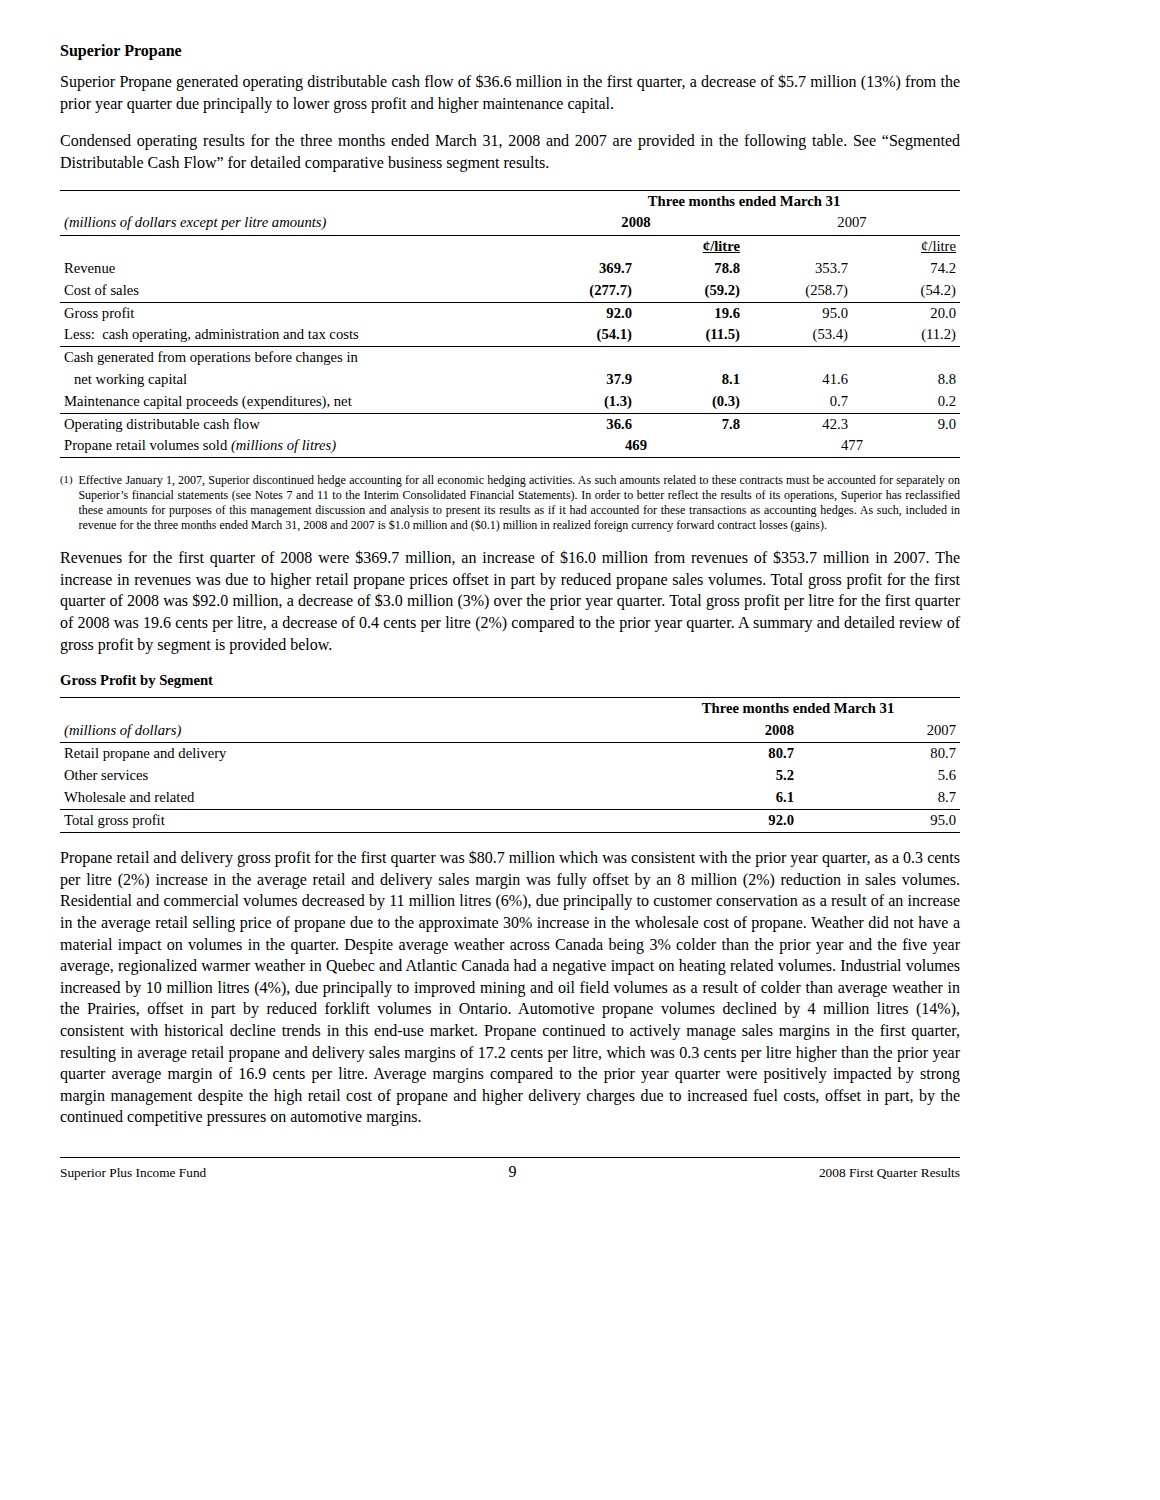Superior Propane
Superior Propane generated operating distributable cash flow of $36.6 million in the first quarter, a decrease of $5.7 million (13%) from the prior year quarter due principally to lower gross profit and higher maintenance capital.
Condensed operating results for the three months ended March 31, 2008 and 2007 are provided in the following table. See “Segmented Distributable Cash Flow” for detailed comparative business segment results.
| | Three months ended March 31 |
| (millions of dollars except per litre amounts) | 2008 | 2007 |
| | | ¢/litre | | ¢/litre |
| Revenue | 369.7 | 78.8 | 353.7 | 74.2 |
| Cost of sales | (277.7) | (59.2) | (258.7) | (54.2) |
| Gross profit | 92.0 | 19.6 | 95.0 | 20.0 |
| Less: cash operating, administration and tax costs | (54.1) | (11.5) | (53.4) | (11.2) |
| Cash generated from operations before changes in | | | | |
| net working capital | 37.9 | 8.1 | 41.6 | 8.8 |
| Maintenance capital proceeds (expenditures), net | (1.3) | (0.3) | 0.7 | 0.2 |
| Operating distributable cash flow | 36.6 | 7.8 | 42.3 | 9.0 |
| Propane retail volumes sold (millions of litres) | 469 | 477 |
(1)
Effective January 1, 2007, Superior discontinued hedge accounting for all economic hedging activities. As such amounts related to these contracts must be accounted for separately on Superior’s financial statements (see Notes 7 and 11 to the Interim Consolidated Financial Statements). In order to better reflect the results of its operations, Superior has reclassified these amounts for purposes of this management discussion and analysis to present its results as if it had accounted for these transactions as accounting hedges. As such, included in revenue for the three months ended March 31, 2008 and 2007 is $1.0 million and ($0.1) million in realized foreign currency forward contract losses (gains).
Revenues for the first quarter of 2008 were $369.7 million, an increase of $16.0 million from revenues of $353.7 million in 2007. The increase in revenues was due to higher retail propane prices offset in part by reduced propane sales volumes. Total gross profit for the first quarter of 2008 was $92.0 million, a decrease of $3.0 million (3%) over the prior year quarter. Total gross profit per litre for the first quarter of 2008 was 19.6 cents per litre, a decrease of 0.4 cents per litre (2%) compared to the prior year quarter. A summary and detailed review of gross profit by segment is provided below.
Gross Profit by Segment
| | Three months ended March 31 |
| (millions of dollars) | 2008 | 2007 |
| Retail propane and delivery | 80.7 | 80.7 |
| Other services | 5.2 | 5.6 |
| Wholesale and related | 6.1 | 8.7 |
| Total gross profit | 92.0 | 95.0 |
Propane retail and delivery gross profit for the first quarter was $80.7 million which was consistent with the prior year quarter, as a 0.3 cents per litre (2%) increase in the average retail and delivery sales margin was fully offset by an 8 million (2%) reduction in sales volumes. Residential and commercial volumes decreased by 11 million litres (6%), due principally to customer conservation as a result of an increase in the average retail selling price of propane due to the approximate 30% increase in the wholesale cost of propane. Weather did not have a material impact on volumes in the quarter. Despite average weather across Canada being 3% colder than the prior year and the five year average, regionalized warmer weather in Quebec and Atlantic Canada had a negative impact on heating related volumes. Industrial volumes increased by 10 million litres (4%), due principally to improved mining and oil field volumes as a result of colder than average weather in the Prairies, offset in part by reduced forklift volumes in Ontario. Automotive propane volumes declined by 4 million litres (14%), consistent with historical decline trends in this end-use market. Propane continued to actively manage sales margins in the first quarter, resulting in average retail propane and delivery sales margins of 17.2 cents per litre, which was 0.3 cents per litre higher than the prior year quarter average margin of 16.9 cents per litre. Average margins compared to the prior year quarter were positively impacted by strong margin management despite the high retail cost of propane and higher delivery charges due to increased fuel costs, offset in part, by the continued competitive pressures on automotive margins.
Superior Plus Income Fund
9
2008 First Quarter Results